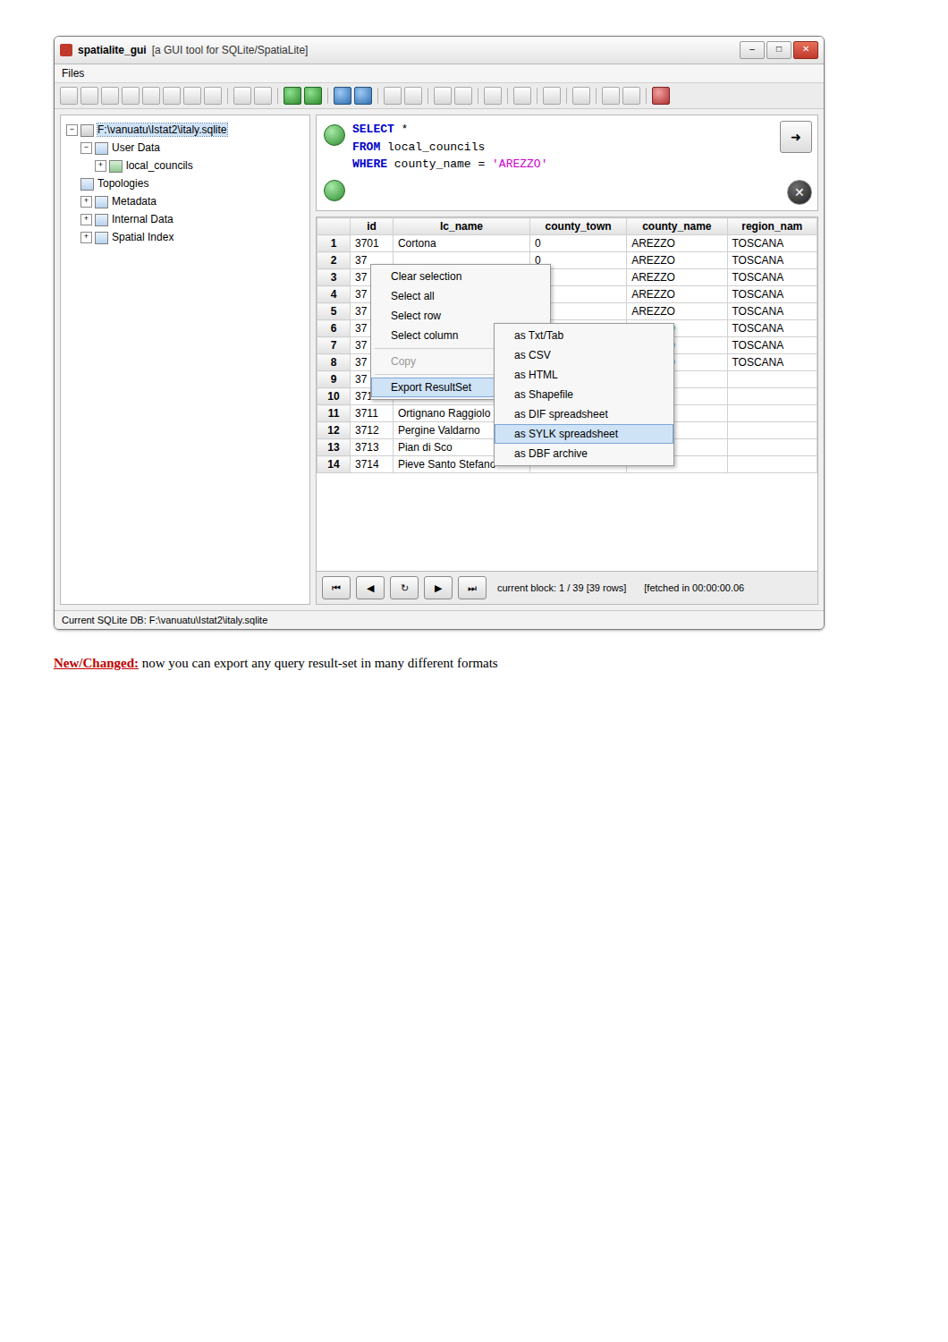spatialite_gui [a GUI tool for SQLite/SpatiaLite] –□✕
Files
− F:\vanuatu\Istat2\italy.sqlite
− User Data
+ local_councils
Topologies
+ Metadata
+ Internal Data
+ Spatial Index
SELECT * FROM local_councils WHERE county_name = 'AREZZO'
➜ ✕
| | id | lc_name | county_town | county_name | region_nam |
| --- | --- | --- | --- | --- | --- |
| 1 | 3701 | Cortona | 0 | AREZZO | TOSCANA |
| 2 | 37 | | 0 | AREZZO | TOSCANA |
| 3 | 37 | | 0 | AREZZO | TOSCANA |
| 4 | 37 | | 0 | AREZZO | TOSCANA |
| 5 | 37 | | 0 | AREZZO | TOSCANA |
| 6 | 37 | | 0 | AREZZO | TOSCANA |
| 7 | 37 | | 0 | AREZZO | TOSCANA |
| 8 | 37 | | | AREZZO | TOSCANA |
| 9 | 37 | | | | |
| 10 | 3710 | Montevarchi | | | |
| 11 | 3711 | Ortignano Raggiolo | | | |
| 12 | 3712 | Pergine Valdarno | | | |
| 13 | 3713 | Pian di Sco | | | |
| 14 | 3714 | Pieve Santo Stefano | | | |
Clear selection
Select all
Select row
Select column
Copy
Export ResultSet
as Txt/Tab
as CSV
as HTML
as Shapefile
as DIF spreadsheet
as SYLK spreadsheet
as DBF archive
⏮ ◀ ↻ ▶ ⏭ current block: 1 / 39 [39 rows] [fetched in 00:00:00.06
Current SQLite DB: F:\vanuatu\Istat2\italy.sqlite
New/Changed: now you can export any query result-set in many different formats